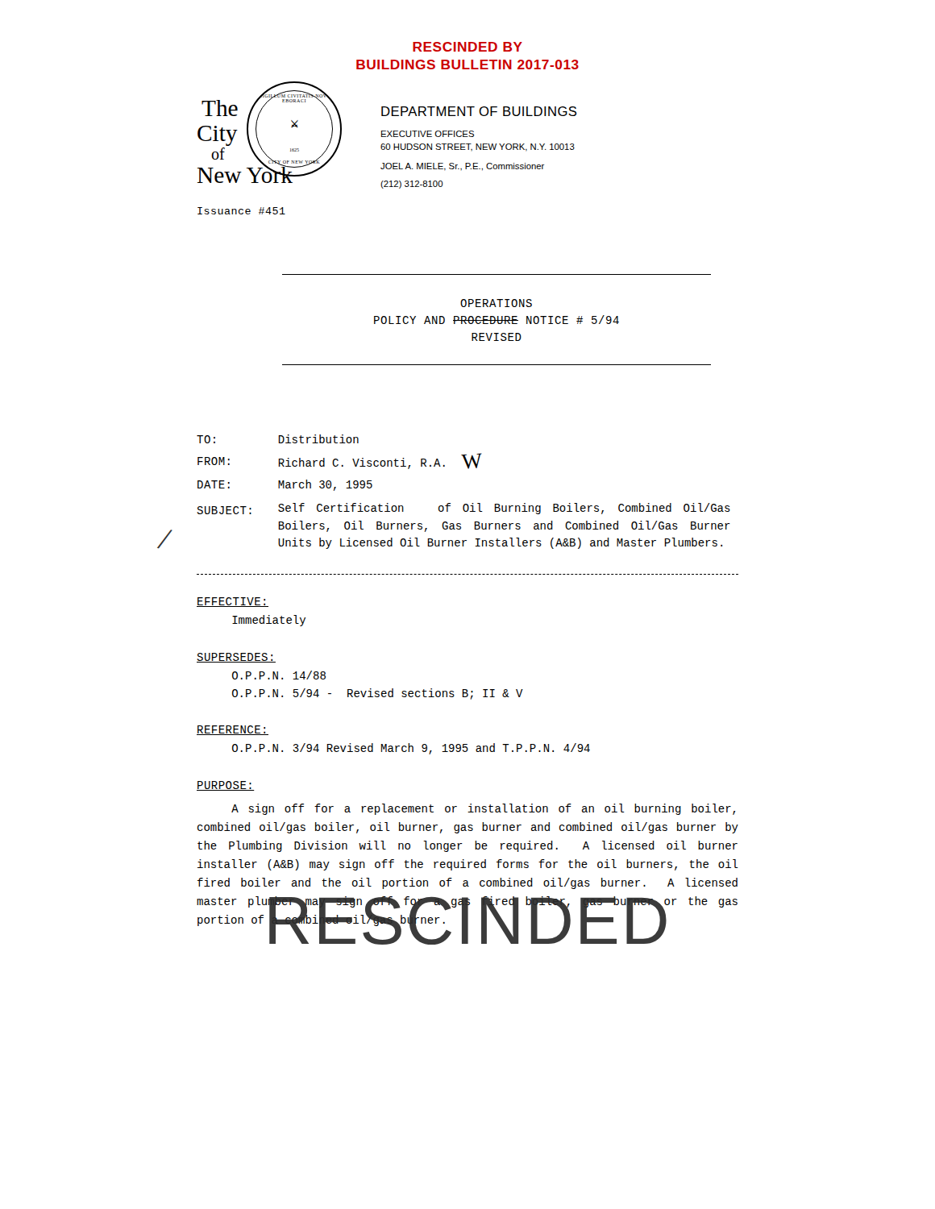RESCINDED BY
BUILDINGS BULLETIN 2017-013
SIGILLUM CIVITATIS NOVI EBORACI
⚔
1625
CITY OF NEW YORK
The City of New York
DEPARTMENT OF BUILDINGS
EXECUTIVE OFFICES
60 HUDSON STREET, NEW YORK, N.Y. 10013
JOEL A. MIELE, Sr., P.E., Commissioner
(212) 312-8100
Issuance #451
OPERATIONS
POLICY AND PROCEDURE NOTICE # 5/94
REVISED
TO:
Distribution
FROM:
Richard C. Visconti, R.A. W
DATE:
March 30, 1995
SUBJECT:
Self Certification of Oil Burning Boilers, Combined Oil/Gas Boilers, Oil Burners, Gas Burners and Combined Oil/Gas Burner Units by Licensed Oil Burner Installers (A&B) and Master Plumbers.
EFFECTIVE:
Immediately
SUPERSEDES:
O.P.P.N. 14/88
O.P.P.N. 5/94 - Revised sections B; II & V
REFERENCE:
O.P.P.N. 3/94 Revised March 9, 1995 and T.P.P.N. 4/94
PURPOSE:
A sign off for a replacement or installation of an oil burning boiler, combined oil/gas boiler, oil burner, gas burner and combined oil/gas burner by the Plumbing Division will no longer be required. A licensed oil burner installer (A&B) may sign off the required forms for the oil burners, the oil fired boiler and the oil portion of a combined oil/gas burner. A licensed master plumber may sign off for a gas fired boiler, gas burner or the gas portion of a combined oil/gas burner.
/
RESCINDED